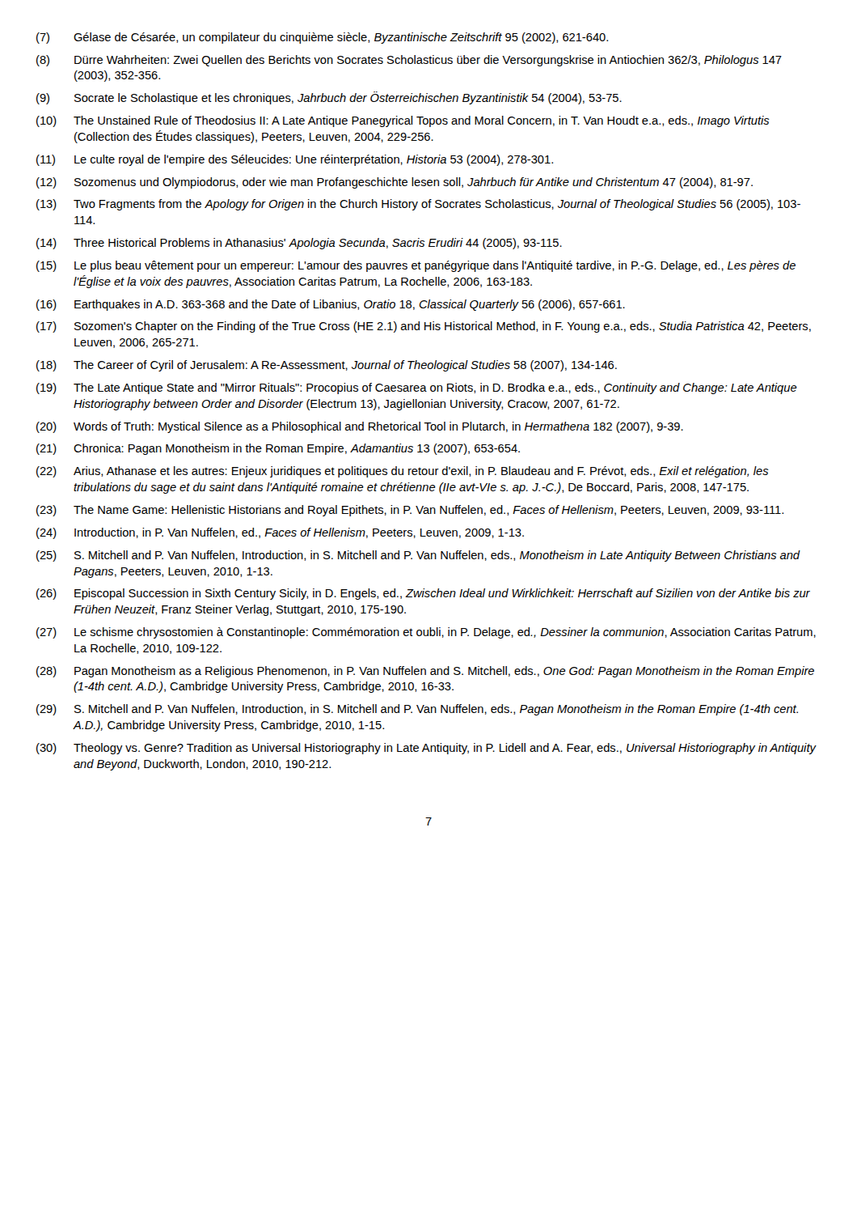(7) Gélase de Césarée, un compilateur du cinquième siècle, Byzantinische Zeitschrift 95 (2002), 621-640.
(8) Dürre Wahrheiten: Zwei Quellen des Berichts von Socrates Scholasticus über die Versorgungskrise in Antiochien 362/3, Philologus 147 (2003), 352-356.
(9) Socrate le Scholastique et les chroniques, Jahrbuch der Österreichischen Byzantinistik 54 (2004), 53-75.
(10) The Unstained Rule of Theodosius II: A Late Antique Panegyrical Topos and Moral Concern, in T. Van Houdt e.a., eds., Imago Virtutis (Collection des Études classiques), Peeters, Leuven, 2004, 229-256.
(11) Le culte royal de l'empire des Séleucides: Une réinterprétation, Historia 53 (2004), 278-301.
(12) Sozomenus und Olympiodorus, oder wie man Profangeschichte lesen soll, Jahrbuch für Antike und Christentum 47 (2004), 81-97.
(13) Two Fragments from the Apology for Origen in the Church History of Socrates Scholasticus, Journal of Theological Studies 56 (2005), 103-114.
(14) Three Historical Problems in Athanasius' Apologia Secunda, Sacris Erudiri 44 (2005), 93-115.
(15) Le plus beau vêtement pour un empereur: L'amour des pauvres et panégyrique dans l'Antiquité tardive, in P.-G. Delage, ed., Les pères de l'Église et la voix des pauvres, Association Caritas Patrum, La Rochelle, 2006, 163-183.
(16) Earthquakes in A.D. 363-368 and the Date of Libanius, Oratio 18, Classical Quarterly 56 (2006), 657-661.
(17) Sozomen's Chapter on the Finding of the True Cross (HE 2.1) and His Historical Method, in F. Young e.a., eds., Studia Patristica 42, Peeters, Leuven, 2006, 265-271.
(18) The Career of Cyril of Jerusalem: A Re-Assessment, Journal of Theological Studies 58 (2007), 134-146.
(19) The Late Antique State and "Mirror Rituals": Procopius of Caesarea on Riots, in D. Brodka e.a., eds., Continuity and Change: Late Antique Historiography between Order and Disorder (Electrum 13), Jagiellonian University, Cracow, 2007, 61-72.
(20) Words of Truth: Mystical Silence as a Philosophical and Rhetorical Tool in Plutarch, in Hermathena 182 (2007), 9-39.
(21) Chronica: Pagan Monotheism in the Roman Empire, Adamantius 13 (2007), 653-654.
(22) Arius, Athanase et les autres: Enjeux juridiques et politiques du retour d'exil, in P. Blaudeau and F. Prévot, eds., Exil et relégation, les tribulations du sage et du saint dans l'Antiquité romaine et chrétienne (IIe avt-VIe s. ap. J.-C.), De Boccard, Paris, 2008, 147-175.
(23) The Name Game: Hellenistic Historians and Royal Epithets, in P. Van Nuffelen, ed., Faces of Hellenism, Peeters, Leuven, 2009, 93-111.
(24) Introduction, in P. Van Nuffelen, ed., Faces of Hellenism, Peeters, Leuven, 2009, 1-13.
(25) S. Mitchell and P. Van Nuffelen, Introduction, in S. Mitchell and P. Van Nuffelen, eds., Monotheism in Late Antiquity Between Christians and Pagans, Peeters, Leuven, 2010, 1-13.
(26) Episcopal Succession in Sixth Century Sicily, in D. Engels, ed., Zwischen Ideal und Wirklichkeit: Herrschaft auf Sizilien von der Antike bis zur Frühen Neuzeit, Franz Steiner Verlag, Stuttgart, 2010, 175-190.
(27) Le schisme chrysostomien à Constantinople: Commémoration et oubli, in P. Delage, ed., Dessiner la communion, Association Caritas Patrum, La Rochelle, 2010, 109-122.
(28) Pagan Monotheism as a Religious Phenomenon, in P. Van Nuffelen and S. Mitchell, eds., One God: Pagan Monotheism in the Roman Empire (1-4th cent. A.D.), Cambridge University Press, Cambridge, 2010, 16-33.
(29) S. Mitchell and P. Van Nuffelen, Introduction, in S. Mitchell and P. Van Nuffelen, eds., Pagan Monotheism in the Roman Empire (1-4th cent. A.D.), Cambridge University Press, Cambridge, 2010, 1-15.
(30) Theology vs. Genre? Tradition as Universal Historiography in Late Antiquity, in P. Lidell and A. Fear, eds., Universal Historiography in Antiquity and Beyond, Duckworth, London, 2010, 190-212.
7